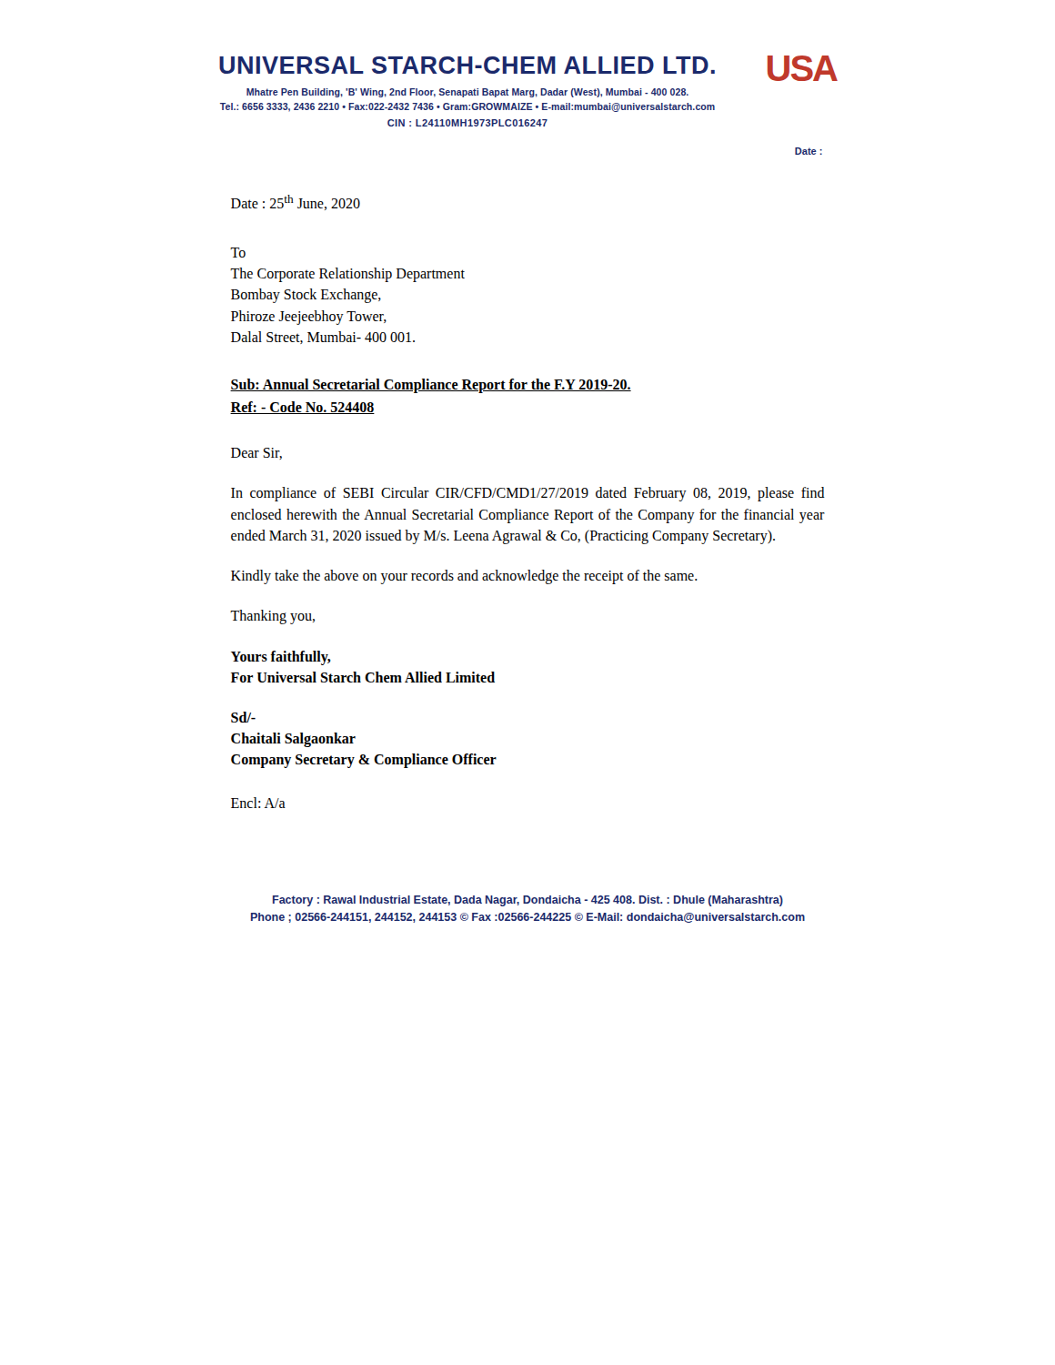UNIVERSAL STARCH-CHEM ALLIED LTD.
Mhatre Pen Building, 'B' Wing, 2nd Floor, Senapati Bapat Marg, Dadar (West), Mumbai - 400 028.
Tel.: 6656 3333, 2436 2210 • Fax:022-2432 7436 • Gram:GROWMAIZE • E-mail:mumbai@universalstarch.com
CIN : L24110MH1973PLC016247
USA
Date :
Date : 25th June, 2020
To
The Corporate Relationship Department
Bombay Stock Exchange,
Phiroze Jeejeebhoy Tower,
Dalal Street, Mumbai- 400 001.
Sub: Annual Secretarial Compliance Report for the F.Y 2019-20.
Ref: - Code No. 524408
Dear Sir,
In compliance of SEBI Circular CIR/CFD/CMD1/27/2019 dated February 08, 2019, please find enclosed herewith the Annual Secretarial Compliance Report of the Company for the financial year ended March 31, 2020 issued by M/s. Leena Agrawal & Co, (Practicing Company Secretary).
Kindly take the above on your records and acknowledge the receipt of the same.
Thanking you,
Yours faithfully,
For Universal Starch Chem Allied Limited
Sd/-
Chaitali Salgaonkar
Company Secretary & Compliance Officer
Encl: A/a
Factory : Rawal Industrial Estate, Dada Nagar, Dondaicha - 425 408. Dist. : Dhule (Maharashtra)
Phone ; 02566-244151, 244152, 244153 © Fax :02566-244225 © E-Mail: dondaicha@universalstarch.com